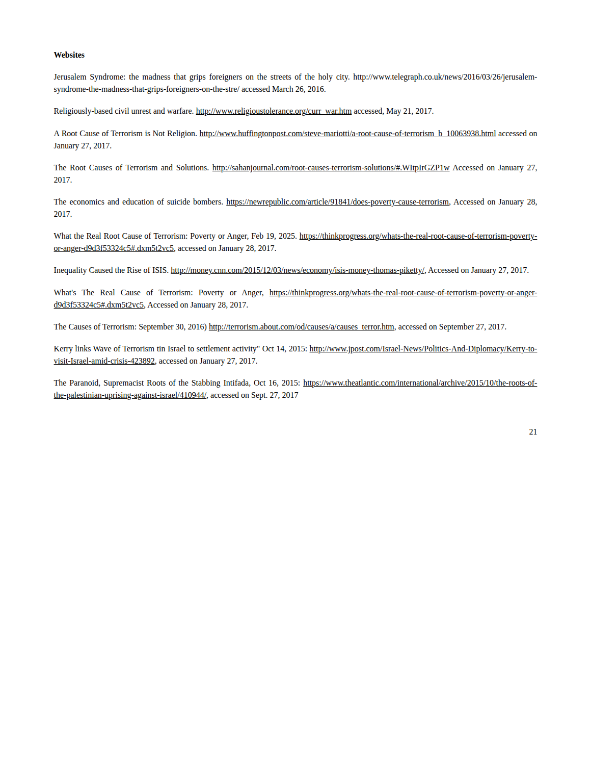Websites
Jerusalem Syndrome: the madness that grips foreigners on the streets of the holy city. http://www.telegraph.co.uk/news/2016/03/26/jerusalem-syndrome-the-madness-that-grips-foreigners-on-the-stre/ accessed March 26, 2016.
Religiously-based civil unrest and warfare. http://www.religioustolerance.org/curr_war.htm accessed, May 21, 2017.
A Root Cause of Terrorism is Not Religion. http://www.huffingtonpost.com/steve-mariotti/a-root-cause-of-terrorism_b_10063938.html accessed on January 27, 2017.
The Root Causes of Terrorism and Solutions. http://sahanjournal.com/root-causes-terrorism-solutions/#.WItpIrGZP1w Accessed on January 27, 2017.
The economics and education of suicide bombers. https://newrepublic.com/article/91841/does-poverty-cause-terrorism, Accessed on January 28, 2017.
What the Real Root Cause of Terrorism: Poverty or Anger, Feb 19, 2025. https://thinkprogress.org/whats-the-real-root-cause-of-terrorism-poverty-or-anger-d9d3f53324c5#.dxm5t2vc5, accessed on January 28, 2017.
Inequality Caused the Rise of ISIS. http://money.cnn.com/2015/12/03/news/economy/isis-money-thomas-piketty/, Accessed on January 27, 2017.
What's The Real Cause of Terrorism: Poverty or Anger, https://thinkprogress.org/whats-the-real-root-cause-of-terrorism-poverty-or-anger-d9d3f53324c5#.dxm5t2vc5, Accessed on January 28, 2017.
The Causes of Terrorism: September 30, 2016) http://terrorism.about.com/od/causes/a/causes_terror.htm, accessed on September 27, 2017.
Kerry links Wave of Terrorism tin Israel to settlement activity" Oct 14, 2015: http://www.jpost.com/Israel-News/Politics-And-Diplomacy/Kerry-to-visit-Israel-amid-crisis-423892, accessed on January 27, 2017.
The Paranoid, Supremacist Roots of the Stabbing Intifada, Oct 16, 2015: https://www.theatlantic.com/international/archive/2015/10/the-roots-of-the-palestinian-uprising-against-israel/410944/, accessed on Sept. 27, 2017
21